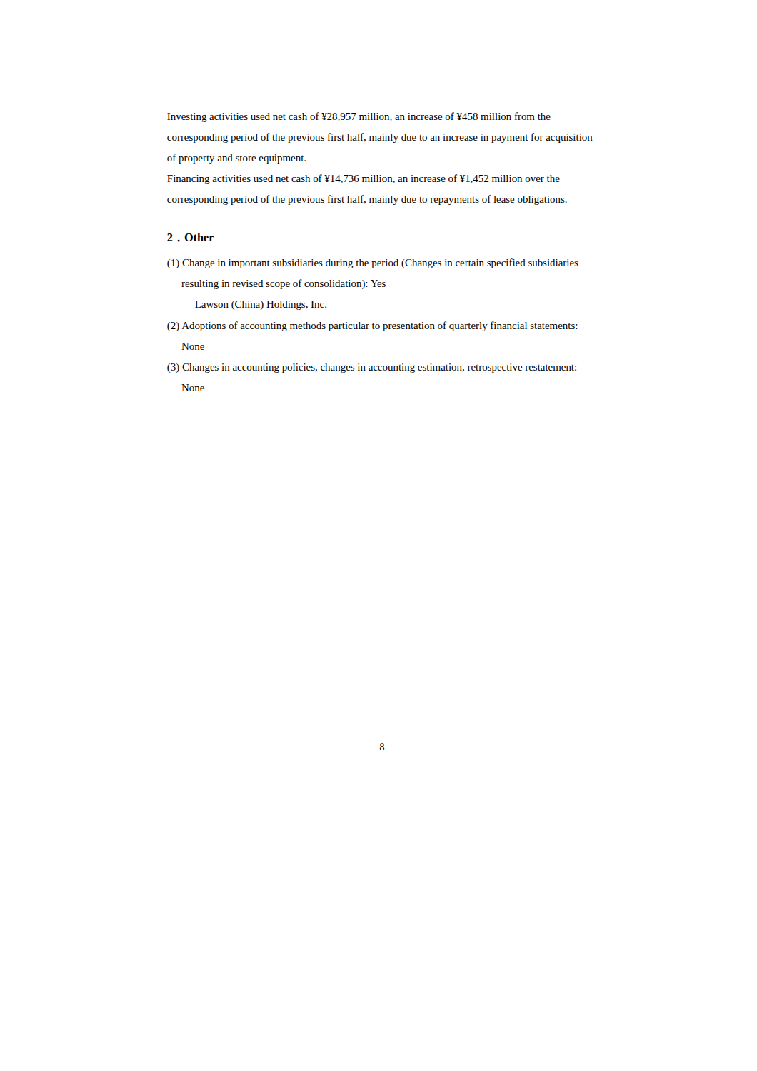Investing activities used net cash of ¥28,957 million, an increase of ¥458 million from the corresponding period of the previous first half, mainly due to an increase in payment for acquisition of property and store equipment.
Financing activities used net cash of ¥14,736 million, an increase of ¥1,452 million over the corresponding period of the previous first half, mainly due to repayments of lease obligations.
2．Other
(1) Change in important subsidiaries during the period (Changes in certain specified subsidiaries resulting in revised scope of consolidation): Yes
Lawson (China) Holdings, Inc.
(2) Adoptions of accounting methods particular to presentation of quarterly financial statements: None
(3) Changes in accounting policies, changes in accounting estimation, retrospective restatement: None
8